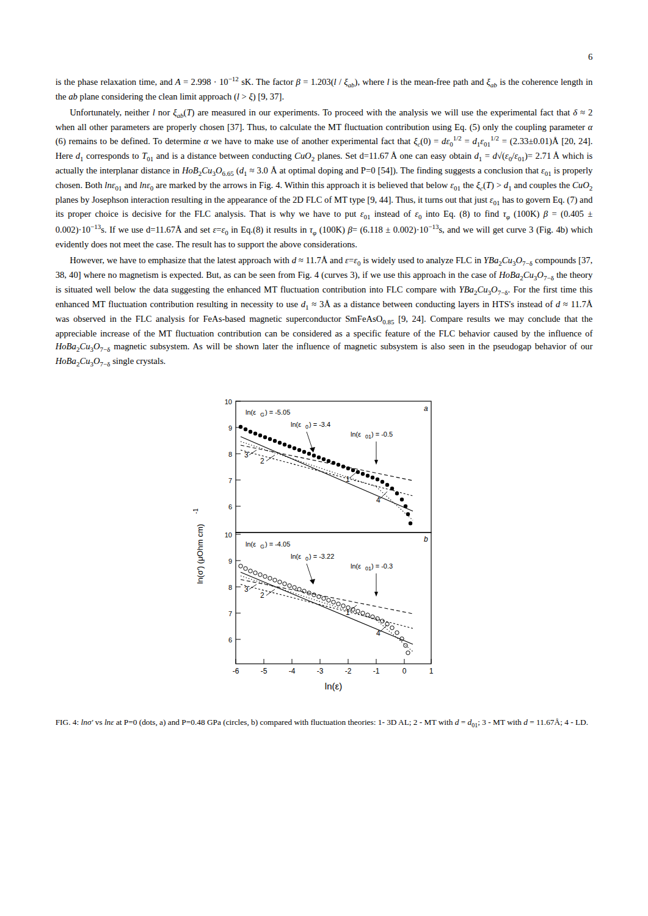6
is the phase relaxation time, and A = 2.998 · 10−12 sK. The factor β = 1.203(l / ξab), where l is the mean-free path and ξab is the coherence length in the ab plane considering the clean limit approach (l > ξ) [9, 37].
Unfortunately, neither l nor ξab(T) are measured in our experiments. To proceed with the analysis we will use the experimental fact that δ ≈ 2 when all other parameters are properly chosen [37]. Thus, to calculate the MT fluctuation contribution using Eq. (5) only the coupling parameter α (6) remains to be defined. To determine α we have to make use of another experimental fact that ξc(0) = dε01/2 = d1ε011/2 = (2.33±0.01)Å [20, 24]. Here d1 corresponds to T01 and is a distance between conducting CuO2 planes. Set d=11.67 Å one can easy obtain d1 = d√(ε0/ε01)= 2.71 Å which is actually the interplanar distance in HoB2Cu3O6.65 (d1 ≈ 3.0 Å at optimal doping and P=0 [54]). The finding suggests a conclusion that ε01 is properly chosen. Both lnε01 and lnε0 are marked by the arrows in Fig. 4. Within this approach it is believed that below ε01 the ξc(T) > d1 and couples the CuO2 planes by Josephson interaction resulting in the appearance of the 2D FLC of MT type [9, 44]. Thus, it turns out that just ε01 has to govern Eq. (7) and its proper choice is decisive for the FLC analysis. That is why we have to put ε01 instead of ε0 into Eq. (8) to find τφ (100K) β = (0.405 ± 0.002)·10−13s. If we use d=11.67Å and set ε=ε0 in Eq.(8) it results in τφ (100K) β= (6.118 ± 0.002)·10−13s, and we will get curve 3 (Fig. 4b) which evidently does not meet the case. The result has to support the above considerations.
However, we have to emphasize that the latest approach with d ≈ 11.7Å and ε=ε0 is widely used to analyze FLC in YBa2Cu3O7−δ compounds [37, 38, 40] where no magnetism is expected. But, as can be seen from Fig. 4 (curves 3), if we use this approach in the case of HoBa2Cu3O7−δ the theory is situated well below the data suggesting the enhanced MT fluctuation contribution into FLC compare with YBa2Cu3O7−δ. For the first time this enhanced MT fluctuation contribution resulting in necessity to use d1 ≈ 3Å as a distance between conducting layers in HTS's instead of d ≈ 11.7Å was observed in the FLC analysis for FeAs-based magnetic superconductor SmFeAsO0.85 [9, 24]. Compare results we may conclude that the appreciable increase of the MT fluctuation contribution can be considered as a specific feature of the FLC behavior caused by the influence of HoBa2Cu3O7−δ magnetic subsystem. As will be shown later the influence of magnetic subsystem is also seen in the pseudogap behavior of our HoBa2Cu3O7−δ single crystals.
ln(σ′) (μOhm cm) -1 10 9 8 7 6 10 9 8 7 6 -6 -5 -4 -3 -2 -1 0 1 ln(ε) ln(ε G ) = -5.05 ln(ε 0 ) = -3.4 ln(ε 01 ) = -0.5 a 3 2 1 4 ln(ε G ) = -4.05 ln(ε 0 ) = -3.22 ln(ε 01 ) = -0.3 b 3 2 1 4
FIG. 4: lnσ′ vs lnε at P=0 (dots, a) and P=0.48 GPa (circles, b) compared with fluctuation theories: 1- 3D AL; 2 - MT with d = d01; 3 - MT with d = 11.67Å; 4 - LD.